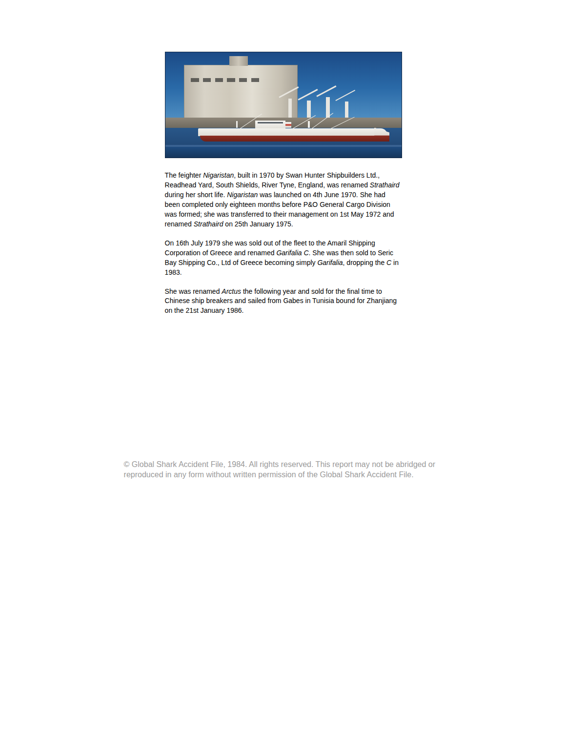The feighter Nigaristan, built in 1970 by Swan Hunter Shipbuilders Ltd., Readhead Yard, South Shields, River Tyne, England, was renamed Strathaird during her short life. Nigaristan was launched on 4th June 1970. She had been completed only eighteen months before P&O General Cargo Division was formed; she was transferred to their management on 1st May 1972 and renamed Strathaird on 25th January 1975.
On 16th July 1979 she was sold out of the fleet to the Amaril Shipping Corporation of Greece and renamed Garifalia C. She was then sold to Seric Bay Shipping Co., Ltd of Greece becoming simply Garifalia, dropping the C in 1983.
She was renamed Arctus the following year and sold for the final time to Chinese ship breakers and sailed from Gabes in Tunisia bound for Zhanjiang on the 21st January 1986.
© Global Shark Accident File, 1984. All rights reserved. This report may not be abridged or reproduced in any form without written permission of the Global Shark Accident File.